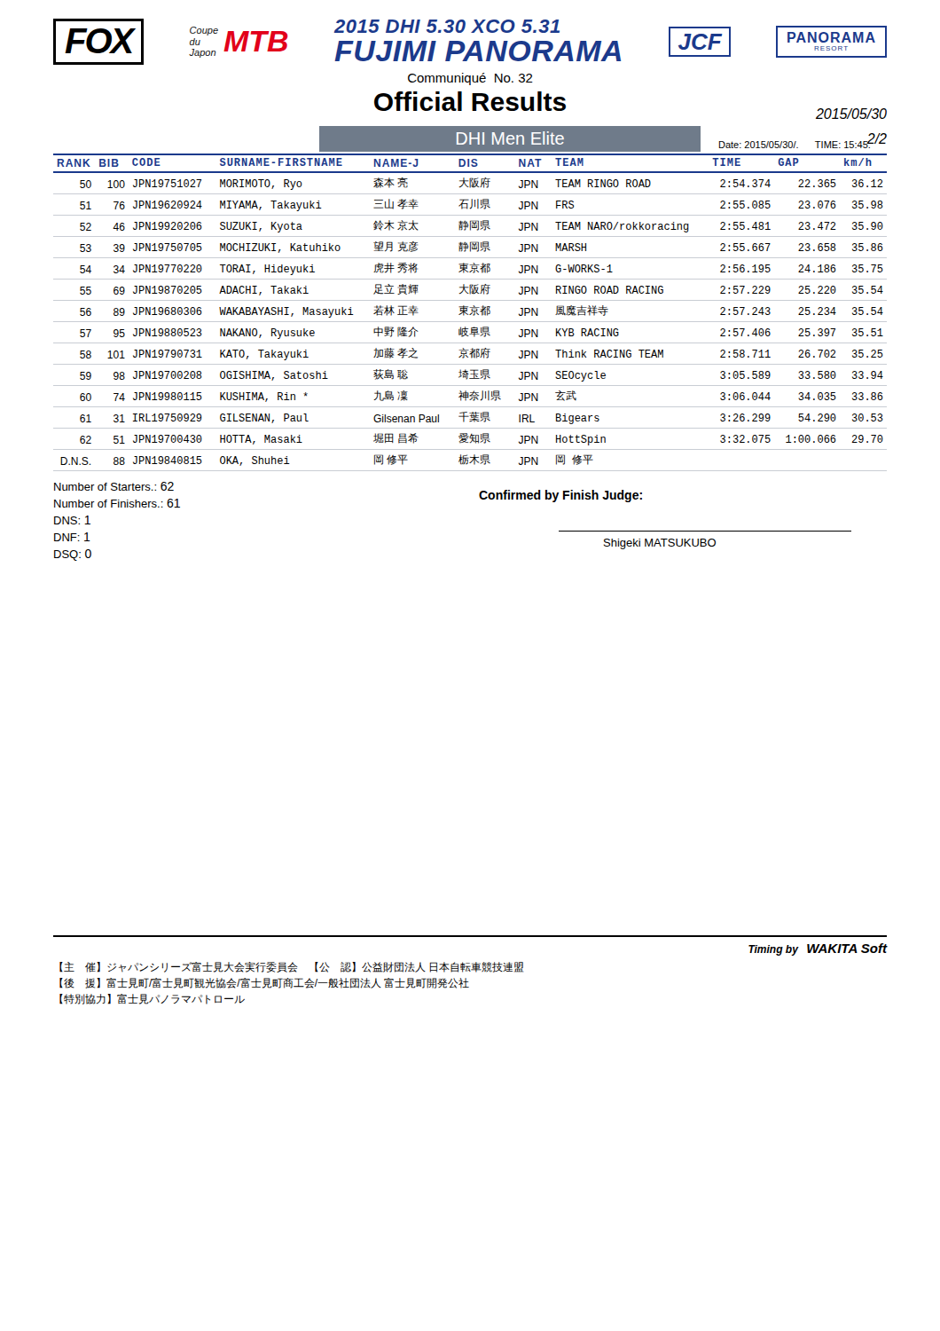FOX
Coupe
du
Japon
MTB
2015 DHI 5.30 XCO 5.31
FUJIMI PANORAMA
JCF
PANORAMA
RESORT
Communiqué No. 32
Official Results
2015/05/30
2/2
DHI Men Elite
Date: 2015/05/30/. TIME: 15:45.
| RANK | BIB | CODE | SURNAME-FIRSTNAME | NAME-J | DIS | NAT | TEAM | TIME | GAP | km/h |
| --- | --- | --- | --- | --- | --- | --- | --- | --- | --- | --- |
| 50 | 100 | JPN19751027 | MORIMOTO, Ryo | 森本 亮 | 大阪府 | JPN | TEAM RINGO ROAD | 2:54.374 | 22.365 | 36.12 |
| 51 | 76 | JPN19620924 | MIYAMA, Takayuki | 三山 孝幸 | 石川県 | JPN | FRS | 2:55.085 | 23.076 | 35.98 |
| 52 | 46 | JPN19920206 | SUZUKI, Kyota | 鈴木 京太 | 静岡県 | JPN | TEAM NARO/rokkoracing | 2:55.481 | 23.472 | 35.90 |
| 53 | 39 | JPN19750705 | MOCHIZUKI, Katuhiko | 望月 克彦 | 静岡県 | JPN | MARSH | 2:55.667 | 23.658 | 35.86 |
| 54 | 34 | JPN19770220 | TORAI, Hideyuki | 虎井 秀将 | 東京都 | JPN | G-WORKS-1 | 2:56.195 | 24.186 | 35.75 |
| 55 | 69 | JPN19870205 | ADACHI, Takaki | 足立 貴輝 | 大阪府 | JPN | RINGO ROAD RACING | 2:57.229 | 25.220 | 35.54 |
| 56 | 89 | JPN19680306 | WAKABAYASHI, Masayuki | 若林 正幸 | 東京都 | JPN | 風魔吉祥寺 | 2:57.243 | 25.234 | 35.54 |
| 57 | 95 | JPN19880523 | NAKANO, Ryusuke | 中野 隆介 | 岐阜県 | JPN | KYB RACING | 2:57.406 | 25.397 | 35.51 |
| 58 | 101 | JPN19790731 | KATO, Takayuki | 加藤 孝之 | 京都府 | JPN | Think RACING TEAM | 2:58.711 | 26.702 | 35.25 |
| 59 | 98 | JPN19700208 | OGISHIMA, Satoshi | 荻島 聡 | 埼玉県 | JPN | SEOcycle | 3:05.589 | 33.580 | 33.94 |
| 60 | 74 | JPN19980115 | KUSHIMA, Rin * | 九島 凜 | 神奈川県 | JPN | 玄武 | 3:06.044 | 34.035 | 33.86 |
| 61 | 31 | IRL19750929 | GILSENAN, Paul | Gilsenan Paul | 千葉県 | IRL | Bigears | 3:26.299 | 54.290 | 30.53 |
| 62 | 51 | JPN19700430 | HOTTA, Masaki | 堀田 昌希 | 愛知県 | JPN | HottSpin | 3:32.075 | 1:00.066 | 29.70 |
| D.N.S. | 88 | JPN19840815 | OKA, Shuhei | 岡 修平 | 栃木県 | JPN | 岡 修平 | | | |
Number of Starters.: 62
Number of Finishers.: 61
DNS: 1
DNF: 1
DSQ: 0
Confirmed by Finish Judge:
Shigeki MATSUKUBO
Timing by WAKITA Soft
【主　催】ジャパンシリーズ富士見大会実行委員会　【公　認】公益財団法人 日本自転車競技連盟
【後　援】富士見町/富士見町観光協会/富士見町商工会/一般社団法人 富士見町開発公社
【特別協力】富士見パノラマパトロール